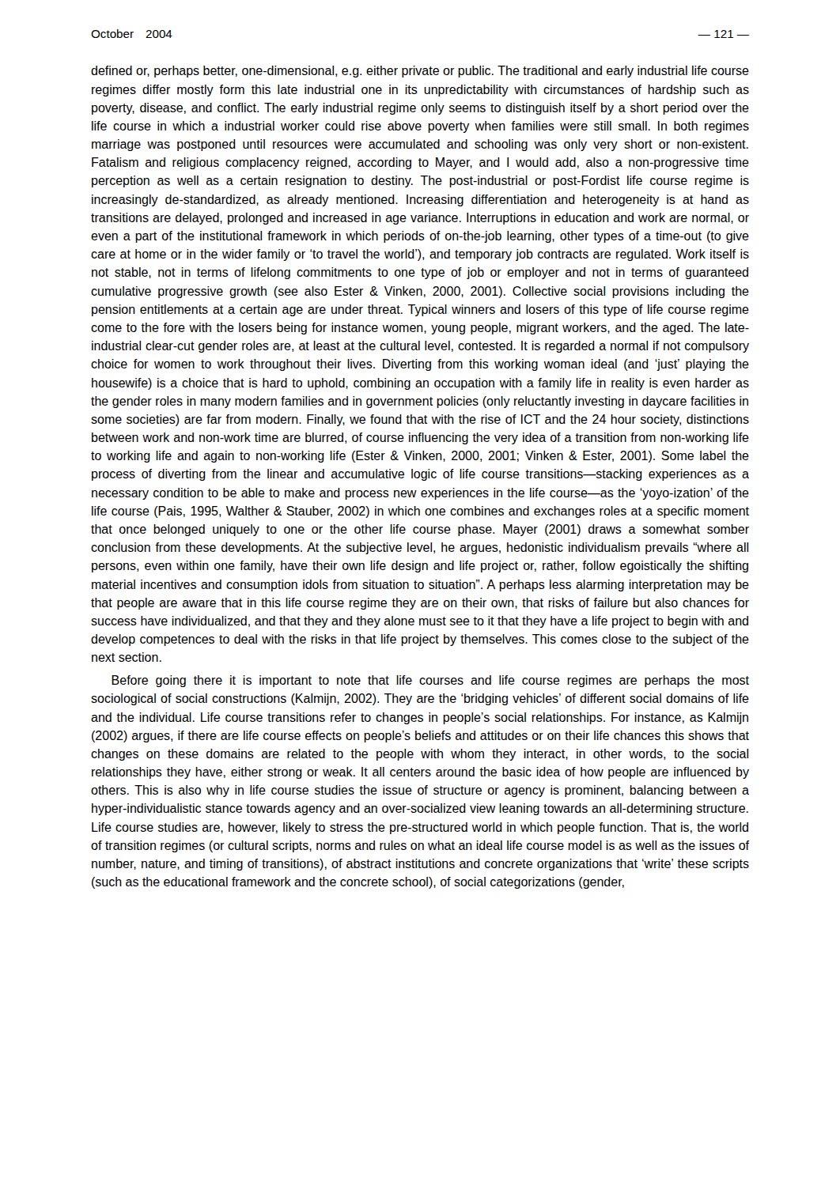October　2004 — 121 —
defined or, perhaps better, one-dimensional, e.g. either private or public. The traditional and early industrial life course regimes differ mostly form this late industrial one in its unpredictability with circumstances of hardship such as poverty, disease, and conflict. The early industrial regime only seems to distinguish itself by a short period over the life course in which a industrial worker could rise above poverty when families were still small. In both regimes marriage was postponed until resources were accumulated and schooling was only very short or non-existent. Fatalism and religious complacency reigned, according to Mayer, and I would add, also a non-progressive time perception as well as a certain resignation to destiny. The post-industrial or post-Fordist life course regime is increasingly de-standardized, as already mentioned. Increasing differentiation and heterogeneity is at hand as transitions are delayed, prolonged and increased in age variance. Interruptions in education and work are normal, or even a part of the institutional framework in which periods of on-the-job learning, other types of a time-out (to give care at home or in the wider family or ‘to travel the world’), and temporary job contracts are regulated. Work itself is not stable, not in terms of lifelong commitments to one type of job or employer and not in terms of guaranteed cumulative progressive growth (see also Ester & Vinken, 2000, 2001). Collective social provisions including the pension entitlements at a certain age are under threat. Typical winners and losers of this type of life course regime come to the fore with the losers being for instance women, young people, migrant workers, and the aged. The late-industrial clear-cut gender roles are, at least at the cultural level, contested. It is regarded a normal if not compulsory choice for women to work throughout their lives. Diverting from this working woman ideal (and ‘just’ playing the housewife) is a choice that is hard to uphold, combining an occupation with a family life in reality is even harder as the gender roles in many modern families and in government policies (only reluctantly investing in daycare facilities in some societies) are far from modern. Finally, we found that with the rise of ICT and the 24 hour society, distinctions between work and non-work time are blurred, of course influencing the very idea of a transition from non-working life to working life and again to non-working life (Ester & Vinken, 2000, 2001; Vinken & Ester, 2001). Some label the process of diverting from the linear and accumulative logic of life course transitions—stacking experiences as a necessary condition to be able to make and process new experiences in the life course—as the ‘yoyo-ization’ of the life course (Pais, 1995, Walther & Stauber, 2002) in which one combines and exchanges roles at a specific moment that once belonged uniquely to one or the other life course phase. Mayer (2001) draws a somewhat somber conclusion from these developments. At the subjective level, he argues, hedonistic individualism prevails “where all persons, even within one family, have their own life design and life project or, rather, follow egoistically the shifting material incentives and consumption idols from situation to situation”. A perhaps less alarming interpretation may be that people are aware that in this life course regime they are on their own, that risks of failure but also chances for success have individualized, and that they and they alone must see to it that they have a life project to begin with and develop competences to deal with the risks in that life project by themselves. This comes close to the subject of the next section.
Before going there it is important to note that life courses and life course regimes are perhaps the most sociological of social constructions (Kalmijn, 2002). They are the ‘bridging vehicles’ of different social domains of life and the individual. Life course transitions refer to changes in people’s social relationships. For instance, as Kalmijn (2002) argues, if there are life course effects on people’s beliefs and attitudes or on their life chances this shows that changes on these domains are related to the people with whom they interact, in other words, to the social relationships they have, either strong or weak. It all centers around the basic idea of how people are influenced by others. This is also why in life course studies the issue of structure or agency is prominent, balancing between a hyper-individualistic stance towards agency and an over-socialized view leaning towards an all-determining structure. Life course studies are, however, likely to stress the pre-structured world in which people function. That is, the world of transition regimes (or cultural scripts, norms and rules on what an ideal life course model is as well as the issues of number, nature, and timing of transitions), of abstract institutions and concrete organizations that ‘write’ these scripts (such as the educational framework and the concrete school), of social categorizations (gender,